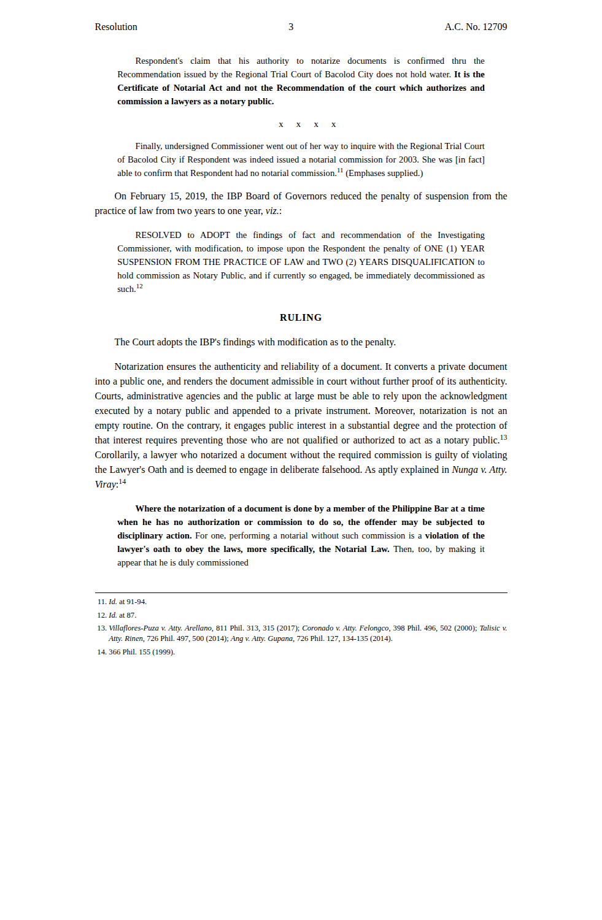Resolution
3
A.C. No. 12709
Respondent's claim that his authority to notarize documents is confirmed thru the Recommendation issued by the Regional Trial Court of Bacolod City does not hold water. It is the Certificate of Notarial Act and not the Recommendation of the court which authorizes and commission a lawyers as a notary public.
x x x x
Finally, undersigned Commissioner went out of her way to inquire with the Regional Trial Court of Bacolod City if Respondent was indeed issued a notarial commission for 2003. She was [in fact] able to confirm that Respondent had no notarial commission.11 (Emphases supplied.)
On February 15, 2019, the IBP Board of Governors reduced the penalty of suspension from the practice of law from two years to one year, viz.:
RESOLVED to ADOPT the findings of fact and recommendation of the Investigating Commissioner, with modification, to impose upon the Respondent the penalty of ONE (1) YEAR SUSPENSION FROM THE PRACTICE OF LAW and TWO (2) YEARS DISQUALIFICATION to hold commission as Notary Public, and if currently so engaged, be immediately decommissioned as such.12
RULING
The Court adopts the IBP's findings with modification as to the penalty.
Notarization ensures the authenticity and reliability of a document. It converts a private document into a public one, and renders the document admissible in court without further proof of its authenticity. Courts, administrative agencies and the public at large must be able to rely upon the acknowledgment executed by a notary public and appended to a private instrument. Moreover, notarization is not an empty routine. On the contrary, it engages public interest in a substantial degree and the protection of that interest requires preventing those who are not qualified or authorized to act as a notary public.13 Corollarily, a lawyer who notarized a document without the required commission is guilty of violating the Lawyer's Oath and is deemed to engage in deliberate falsehood. As aptly explained in Nunga v. Atty. Viray:14
Where the notarization of a document is done by a member of the Philippine Bar at a time when he has no authorization or commission to do so, the offender may be subjected to disciplinary action. For one, performing a notarial without such commission is a violation of the lawyer's oath to obey the laws, more specifically, the Notarial Law. Then, too, by making it appear that he is duly commissioned
Id. at 91-94.
Id. at 87.
Villaflores-Puza v. Atty. Arellano, 811 Phil. 313, 315 (2017); Coronado v. Atty. Felongco, 398 Phil. 496, 502 (2000); Talisic v. Atty. Rinen, 726 Phil. 497, 500 (2014); Ang v. Atty. Gupana, 726 Phil. 127, 134-135 (2014).
366 Phil. 155 (1999).